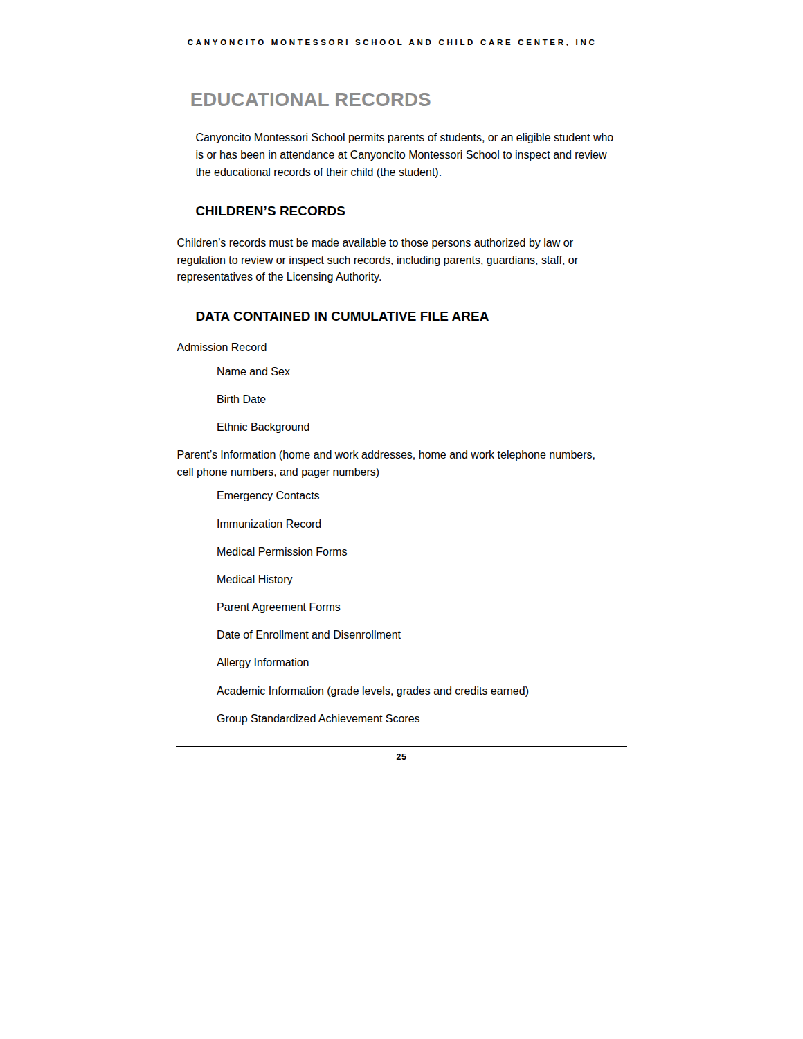Canyoncito Montessori School and Child Care Center, Inc
Educational Records
Canyoncito Montessori School permits parents of students, or an eligible student who is or has been in attendance at Canyoncito Montessori School to inspect and review the educational records of their child (the student).
Children’s Records
Children’s records must be made available to those persons authorized by law or regulation to review or inspect such records, including parents, guardians, staff, or representatives of the Licensing Authority.
Data Contained in Cumulative File Area
Admission Record
Name and Sex
Birth Date
Ethnic Background
Parent’s Information (home and work addresses, home and work telephone numbers, cell phone numbers, and pager numbers)
Emergency Contacts
Immunization Record
Medical Permission Forms
Medical History
Parent Agreement Forms
Date of Enrollment and Disenrollment
Allergy Information
Academic Information (grade levels, grades and credits earned)
Group Standardized Achievement Scores
25